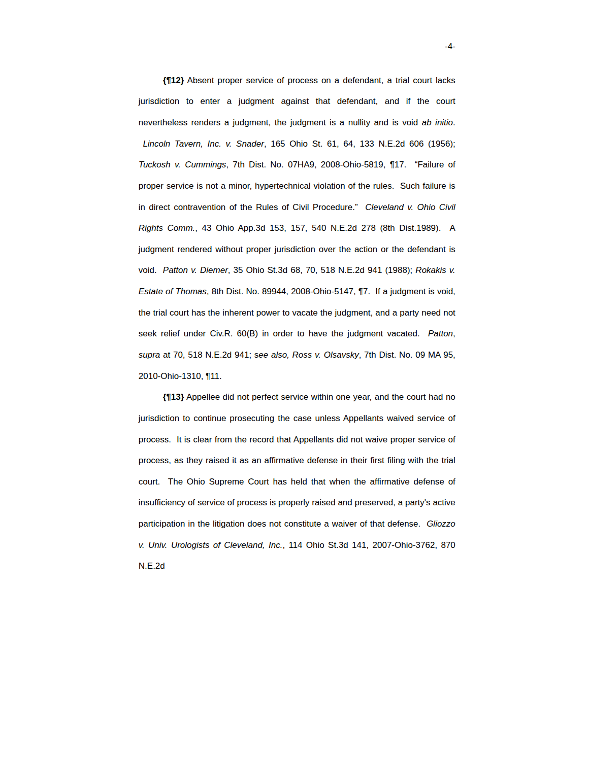-4-
{¶12} Absent proper service of process on a defendant, a trial court lacks jurisdiction to enter a judgment against that defendant, and if the court nevertheless renders a judgment, the judgment is a nullity and is void ab initio. Lincoln Tavern, Inc. v. Snader, 165 Ohio St. 61, 64, 133 N.E.2d 606 (1956); Tuckosh v. Cummings, 7th Dist. No. 07HA9, 2008-Ohio-5819, ¶17. “Failure of proper service is not a minor, hypertechnical violation of the rules. Such failure is in direct contravention of the Rules of Civil Procedure.” Cleveland v. Ohio Civil Rights Comm., 43 Ohio App.3d 153, 157, 540 N.E.2d 278 (8th Dist.1989). A judgment rendered without proper jurisdiction over the action or the defendant is void. Patton v. Diemer, 35 Ohio St.3d 68, 70, 518 N.E.2d 941 (1988); Rokakis v. Estate of Thomas, 8th Dist. No. 89944, 2008-Ohio-5147, ¶7. If a judgment is void, the trial court has the inherent power to vacate the judgment, and a party need not seek relief under Civ.R. 60(B) in order to have the judgment vacated. Patton, supra at 70, 518 N.E.2d 941; see also, Ross v. Olsavsky, 7th Dist. No. 09 MA 95, 2010-Ohio-1310, ¶11.
{¶13} Appellee did not perfect service within one year, and the court had no jurisdiction to continue prosecuting the case unless Appellants waived service of process. It is clear from the record that Appellants did not waive proper service of process, as they raised it as an affirmative defense in their first filing with the trial court. The Ohio Supreme Court has held that when the affirmative defense of insufficiency of service of process is properly raised and preserved, a party's active participation in the litigation does not constitute a waiver of that defense. Gliozzo v. Univ. Urologists of Cleveland, Inc., 114 Ohio St.3d 141, 2007-Ohio-3762, 870 N.E.2d